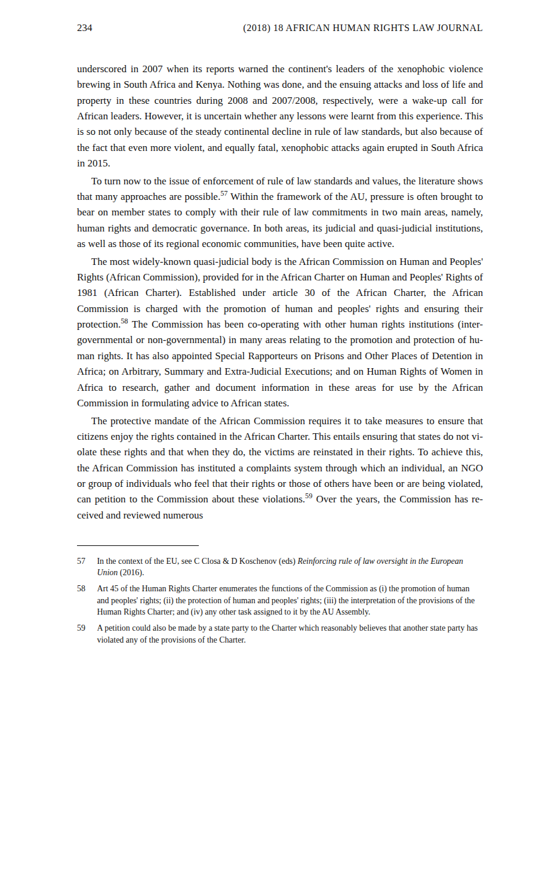234 (2018) 18 African Human Rights Law Journal
underscored in 2007 when its reports warned the continent's leaders of the xenophobic violence brewing in South Africa and Kenya. Nothing was done, and the ensuing attacks and loss of life and property in these countries during 2008 and 2007/2008, respectively, were a wake-up call for African leaders. However, it is uncertain whether any lessons were learnt from this experience. This is so not only because of the steady continental decline in rule of law standards, but also because of the fact that even more violent, and equally fatal, xenophobic attacks again erupted in South Africa in 2015.
To turn now to the issue of enforcement of rule of law standards and values, the literature shows that many approaches are possible.57 Within the framework of the AU, pressure is often brought to bear on member states to comply with their rule of law commitments in two main areas, namely, human rights and democratic governance. In both areas, its judicial and quasi-judicial institutions, as well as those of its regional economic communities, have been quite active.
The most widely-known quasi-judicial body is the African Commission on Human and Peoples' Rights (African Commission), provided for in the African Charter on Human and Peoples' Rights of 1981 (African Charter). Established under article 30 of the African Charter, the African Commission is charged with the promotion of human and peoples' rights and ensuring their protection.58 The Commission has been co-operating with other human rights institutions (inter-governmental or non-governmental) in many areas relating to the promotion and protection of human rights. It has also appointed Special Rapporteurs on Prisons and Other Places of Detention in Africa; on Arbitrary, Summary and Extra-Judicial Executions; and on Human Rights of Women in Africa to research, gather and document information in these areas for use by the African Commission in formulating advice to African states.
The protective mandate of the African Commission requires it to take measures to ensure that citizens enjoy the rights contained in the African Charter. This entails ensuring that states do not violate these rights and that when they do, the victims are reinstated in their rights. To achieve this, the African Commission has instituted a complaints system through which an individual, an NGO or group of individuals who feel that their rights or those of others have been or are being violated, can petition to the Commission about these violations.59 Over the years, the Commission has received and reviewed numerous
57 In the context of the EU, see C Closa & D Koschenov (eds) Reinforcing rule of law oversight in the European Union (2016).
58 Art 45 of the Human Rights Charter enumerates the functions of the Commission as (i) the promotion of human and peoples' rights; (ii) the protection of human and peoples' rights; (iii) the interpretation of the provisions of the Human Rights Charter; and (iv) any other task assigned to it by the AU Assembly.
59 A petition could also be made by a state party to the Charter which reasonably believes that another state party has violated any of the provisions of the Charter.